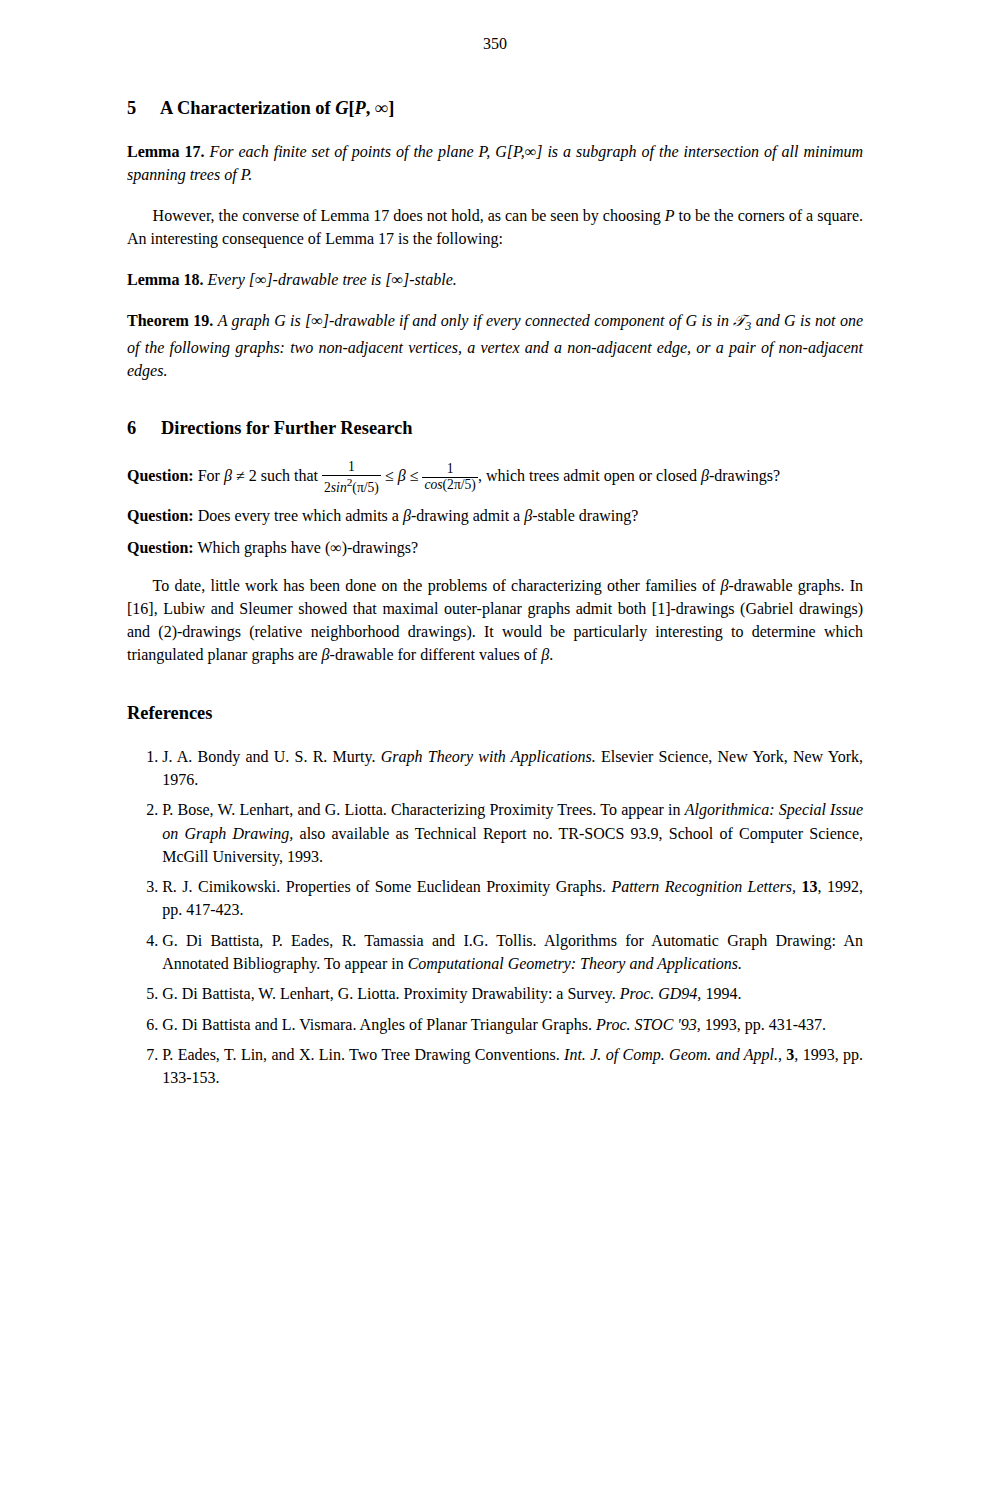350
5 A Characterization of G[P, ∞]
Lemma 17. For each finite set of points of the plane P, G[P,∞] is a subgraph of the intersection of all minimum spanning trees of P.
However, the converse of Lemma 17 does not hold, as can be seen by choosing P to be the corners of a square. An interesting consequence of Lemma 17 is the following:
Lemma 18. Every [∞]-drawable tree is [∞]-stable.
Theorem 19. A graph G is [∞]-drawable if and only if every connected component of G is in 𝒯3 and G is not one of the following graphs: two non-adjacent vertices, a vertex and a non-adjacent edge, or a pair of non-adjacent edges.
6 Directions for Further Research
Question: For β ≠ 2 such that 12sin2(π/5) ≤ β ≤ 1 cos(2π/5), which trees admit open or closed β-drawings?
Question: Does every tree which admits a β-drawing admit a β-stable drawing?
Question: Which graphs have (∞)-drawings?
To date, little work has been done on the problems of characterizing other families of β-drawable graphs. In [16], Lubiw and Sleumer showed that maximal outer-planar graphs admit both [1]-drawings (Gabriel drawings) and (2)-drawings (relative neighborhood drawings). It would be particularly interesting to determine which triangulated planar graphs are β-drawable for different values of β.
References
J. A. Bondy and U. S. R. Murty. Graph Theory with Applications. Elsevier Science, New York, New York, 1976.
P. Bose, W. Lenhart, and G. Liotta. Characterizing Proximity Trees. To appear in Algorithmica: Special Issue on Graph Drawing, also available as Technical Report no. TR-SOCS 93.9, School of Computer Science, McGill University, 1993.
R. J. Cimikowski. Properties of Some Euclidean Proximity Graphs. Pattern Recognition Letters, 13, 1992, pp. 417-423.
G. Di Battista, P. Eades, R. Tamassia and I.G. Tollis. Algorithms for Automatic Graph Drawing: An Annotated Bibliography. To appear in Computational Geometry: Theory and Applications.
G. Di Battista, W. Lenhart, G. Liotta. Proximity Drawability: a Survey. Proc. GD94, 1994.
G. Di Battista and L. Vismara. Angles of Planar Triangular Graphs. Proc. STOC '93, 1993, pp. 431-437.
P. Eades, T. Lin, and X. Lin. Two Tree Drawing Conventions. Int. J. of Comp. Geom. and Appl., 3, 1993, pp. 133-153.